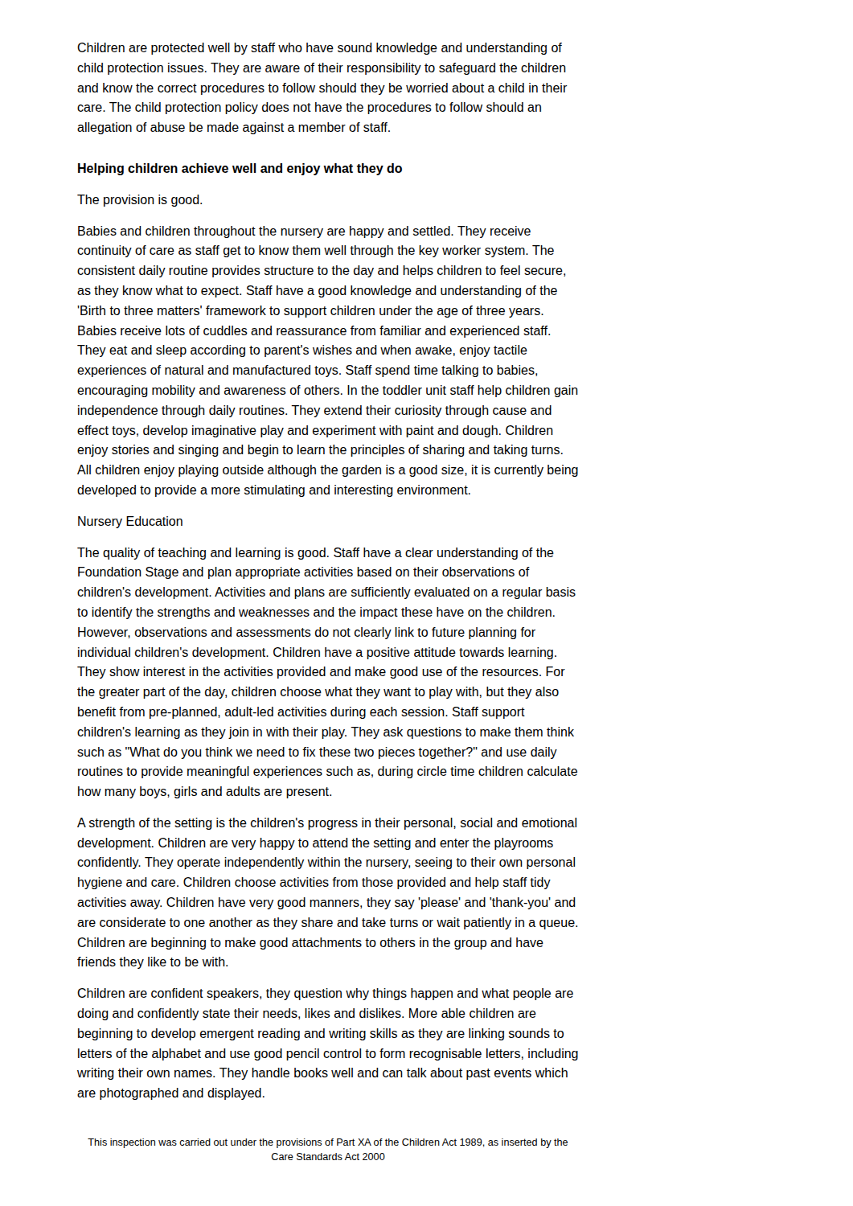Children are protected well by staff who have sound knowledge and understanding of child protection issues. They are aware of their responsibility to safeguard the children and know the correct procedures to follow should they be worried about a child in their care. The child protection policy does not have the procedures to follow should an allegation of abuse be made against a member of staff.
Helping children achieve well and enjoy what they do
The provision is good.
Babies and children throughout the nursery are happy and settled. They receive continuity of care as staff get to know them well through the key worker system. The consistent daily routine provides structure to the day and helps children to feel secure, as they know what to expect. Staff have a good knowledge and understanding of the 'Birth to three matters' framework to support children under the age of three years. Babies receive lots of cuddles and reassurance from familiar and experienced staff. They eat and sleep according to parent's wishes and when awake, enjoy tactile experiences of natural and manufactured toys. Staff spend time talking to babies, encouraging mobility and awareness of others. In the toddler unit staff help children gain independence through daily routines. They extend their curiosity through cause and effect toys, develop imaginative play and experiment with paint and dough. Children enjoy stories and singing and begin to learn the principles of sharing and taking turns. All children enjoy playing outside although the garden is a good size, it is currently being developed to provide a more stimulating and interesting environment.
Nursery Education
The quality of teaching and learning is good. Staff have a clear understanding of the Foundation Stage and plan appropriate activities based on their observations of children's development. Activities and plans are sufficiently evaluated on a regular basis to identify the strengths and weaknesses and the impact these have on the children. However, observations and assessments do not clearly link to future planning for individual children's development. Children have a positive attitude towards learning. They show interest in the activities provided and make good use of the resources. For the greater part of the day, children choose what they want to play with, but they also benefit from pre-planned, adult-led activities during each session. Staff support children's learning as they join in with their play. They ask questions to make them think such as "What do you think we need to fix these two pieces together?" and use daily routines to provide meaningful experiences such as, during circle time children calculate how many boys, girls and adults are present.
A strength of the setting is the children's progress in their personal, social and emotional development. Children are very happy to attend the setting and enter the playrooms confidently. They operate independently within the nursery, seeing to their own personal hygiene and care. Children choose activities from those provided and help staff tidy activities away. Children have very good manners, they say 'please' and 'thank-you' and are considerate to one another as they share and take turns or wait patiently in a queue. Children are beginning to make good attachments to others in the group and have friends they like to be with.
Children are confident speakers, they question why things happen and what people are doing and confidently state their needs, likes and dislikes. More able children are beginning to develop emergent reading and writing skills as they are linking sounds to letters of the alphabet and use good pencil control to form recognisable letters, including writing their own names. They handle books well and can talk about past events which are photographed and displayed.
This inspection was carried out under the provisions of Part XA of the Children Act 1989, as inserted by the Care Standards Act 2000